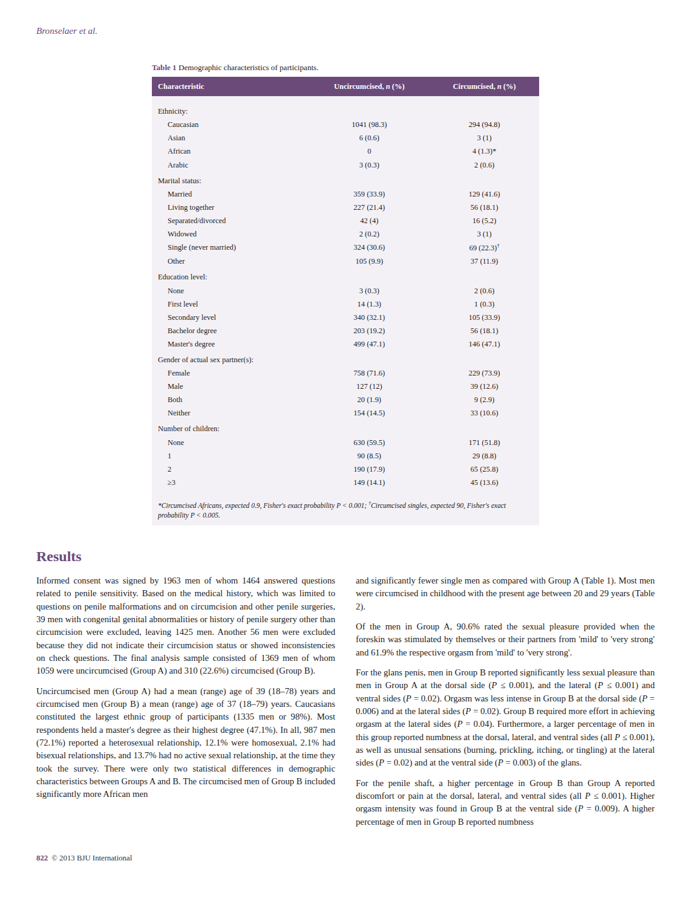Bronselaer et al.
Table 1 Demographic characteristics of participants.
| Characteristic | Uncircumcised, n (%) | Circumcised, n (%) |
| --- | --- | --- |
| Ethnicity: | | |
| Caucasian | 1041 (98.3) | 294 (94.8) |
| Asian | 6 (0.6) | 3 (1) |
| African | 0 | 4 (1.3)* |
| Arabic | 3 (0.3) | 2 (0.6) |
| Marital status: | | |
| Married | 359 (33.9) | 129 (41.6) |
| Living together | 227 (21.4) | 56 (18.1) |
| Separated/divorced | 42 (4) | 16 (5.2) |
| Widowed | 2 (0.2) | 3 (1) |
| Single (never married) | 324 (30.6) | 69 (22.3) † |
| Other | 105 (9.9) | 37 (11.9) |
| Education level: | | |
| None | 3 (0.3) | 2 (0.6) |
| First level | 14 (1.3) | 1 (0.3) |
| Secondary level | 340 (32.1) | 105 (33.9) |
| Bachelor degree | 203 (19.2) | 56 (18.1) |
| Master's degree | 499 (47.1) | 146 (47.1) |
| Gender of actual sex partner(s): | | |
| Female | 758 (71.6) | 229 (73.9) |
| Male | 127 (12) | 39 (12.6) |
| Both | 20 (1.9) | 9 (2.9) |
| Neither | 154 (14.5) | 33 (10.6) |
| Number of children: | | |
| None | 630 (59.5) | 171 (51.8) |
| 1 | 90 (8.5) | 29 (8.8) |
| 2 | 190 (17.9) | 65 (25.8) |
| ≥3 | 149 (14.1) | 45 (13.6) |
*Circumcised Africans, expected 0.9, Fisher's exact probability P < 0.001; †Circumcised singles, expected 90, Fisher's exact probability P < 0.005.
Results
Informed consent was signed by 1963 men of whom 1464 answered questions related to penile sensitivity. Based on the medical history, which was limited to questions on penile malformations and on circumcision and other penile surgeries, 39 men with congenital genital abnormalities or history of penile surgery other than circumcision were excluded, leaving 1425 men. Another 56 men were excluded because they did not indicate their circumcision status or showed inconsistencies on check questions. The final analysis sample consisted of 1369 men of whom 1059 were uncircumcised (Group A) and 310 (22.6%) circumcised (Group B).
Uncircumcised men (Group A) had a mean (range) age of 39 (18–78) years and circumcised men (Group B) a mean (range) age of 37 (18–79) years. Caucasians constituted the largest ethnic group of participants (1335 men or 98%). Most respondents held a master's degree as their highest degree (47.1%). In all, 987 men (72.1%) reported a heterosexual relationship, 12.1% were homosexual, 2.1% had bisexual relationships, and 13.7% had no active sexual relationship, at the time they took the survey. There were only two statistical differences in demographic characteristics between Groups A and B. The circumcised men of Group B included significantly more African men
and significantly fewer single men as compared with Group A (Table 1). Most men were circumcised in childhood with the present age between 20 and 29 years (Table 2).
Of the men in Group A, 90.6% rated the sexual pleasure provided when the foreskin was stimulated by themselves or their partners from 'mild' to 'very strong' and 61.9% the respective orgasm from 'mild' to 'very strong'.
For the glans penis, men in Group B reported significantly less sexual pleasure than men in Group A at the dorsal side (P ≤ 0.001), and the lateral (P ≤ 0.001) and ventral sides (P = 0.02). Orgasm was less intense in Group B at the dorsal side (P = 0.006) and at the lateral sides (P = 0.02). Group B required more effort in achieving orgasm at the lateral sides (P = 0.04). Furthermore, a larger percentage of men in this group reported numbness at the dorsal, lateral, and ventral sides (all P ≤ 0.001), as well as unusual sensations (burning, prickling, itching, or tingling) at the lateral sides (P = 0.02) and at the ventral side (P = 0.003) of the glans.
For the penile shaft, a higher percentage in Group B than Group A reported discomfort or pain at the dorsal, lateral, and ventral sides (all P ≤ 0.001). Higher orgasm intensity was found in Group B at the ventral side (P = 0.009). A higher percentage of men in Group B reported numbness
822© 2013 BJU International